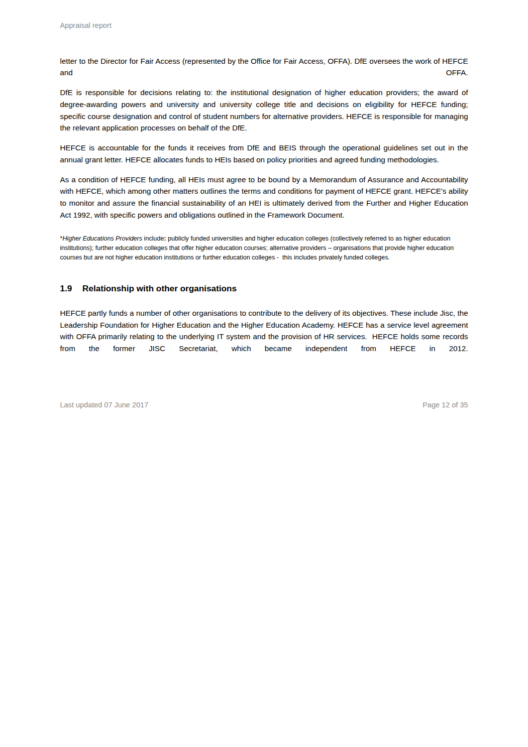Appraisal report
letter to the Director for Fair Access (represented by the Office for Fair Access, OFFA). DfE oversees the work of HEFCE and OFFA.
DfE is responsible for decisions relating to: the institutional designation of higher education providers; the award of degree-awarding powers and university and university college title and decisions on eligibility for HEFCE funding; specific course designation and control of student numbers for alternative providers. HEFCE is responsible for managing the relevant application processes on behalf of the DfE.
HEFCE is accountable for the funds it receives from DfE and BEIS through the operational guidelines set out in the annual grant letter. HEFCE allocates funds to HEIs based on policy priorities and agreed funding methodologies.
As a condition of HEFCE funding, all HEIs must agree to be bound by a Memorandum of Assurance and Accountability with HEFCE, which among other matters outlines the terms and conditions for payment of HEFCE grant. HEFCE's ability to monitor and assure the financial sustainability of an HEI is ultimately derived from the Further and Higher Education Act 1992, with specific powers and obligations outlined in the Framework Document.
*Higher Educations Providers include: publicly funded universities and higher education colleges (collectively referred to as higher education institutions); further education colleges that offer higher education courses; alternative providers – organisations that provide higher education courses but are not higher education institutions or further education colleges - this includes privately funded colleges.
1.9 Relationship with other organisations
HEFCE partly funds a number of other organisations to contribute to the delivery of its objectives. These include Jisc, the Leadership Foundation for Higher Education and the Higher Education Academy. HEFCE has a service level agreement with OFFA primarily relating to the underlying IT system and the provision of HR services. HEFCE holds some records from the former JISC Secretariat, which became independent from HEFCE in 2012.
Last updated 07 June 2017 Page 12 of 35